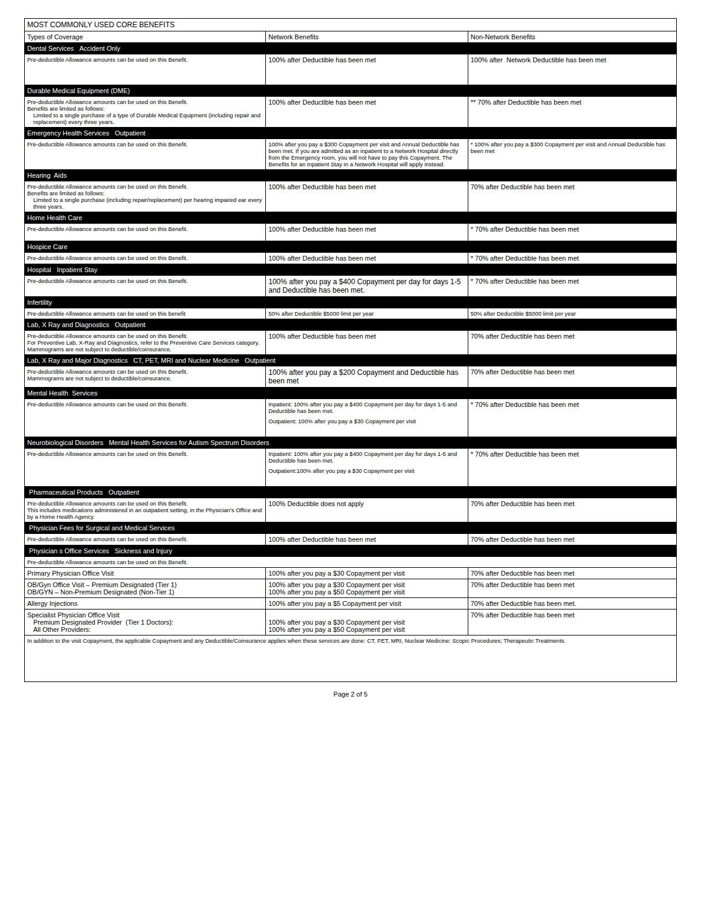| MOST COMMONLY USED CORE BENEFITS |
| Types of Coverage | Network Benefits | Non-Network Benefits |
| Dental Services Accident Only |
| Pre-deductible Allowance amounts can be used on this Benefit. | 100% after Deductible has been met | 100% after Network Deductible has been met |
| Durable Medical Equipment (DME) |
| Pre-deductible Allowance amounts can be used on this Benefit. Benefits are limited as follows: Limited to a single purchase of a type of Durable Medical Equipment (including repair and replacement) every three years. | 100% after Deductible has been met | ** 70% after Deductible has been met |
| Emergency Health Services Outpatient |
| Pre-deductible Allowance amounts can be used on this Benefit. | 100% after you pay a $300 Copayment per visit and Annual Deductible has been met. If you are admitted as an inpatient to a Network Hospital directly from the Emergency room, you will not have to pay this Copayment. The Benefits for an Inpatient Stay in a Network Hospital will apply instead. | * 100% after you pay a $300 Copayment per visit and Annual Deductible has been met |
| Hearing Aids |
| Pre-deductible Allowance amounts can be used on this Benefit. Benefits are limited as follows: Limited to a single purchase (including repair/replacement) per hearing impaired ear every three years. | 100% after Deductible has been met | 70% after Deductible has been met |
| Home Health Care |
| Pre-deductible Allowance amounts can be used on this Benefit. | 100% after Deductible has been met | * 70% after Deductible has been met |
| Hospice Care |
| Pre-deductible Allowance amounts can be used on this Benefit. | 100% after Deductible has been met | * 70% after Deductible has been met |
| Hospital Inpatient Stay |
| Pre-deductible Allowance amounts can be used on this Benefit. | 100% after you pay a $400 Copayment per day for days 1-5 and Deductible has been met. | * 70% after Deductible has been met |
| Infertility |
| Pre-deductible Allowance amounts can be used on this benefit | 50% after Deductible $5000 limit per year | 50% after Deductible $5000 limit per year |
| Lab, X Ray and Diagnostics Outpatient |
| Pre-deductible Allowance amounts can be used on this Benefit. For Preventive Lab, X-Ray and Diagnostics, refer to the Preventive Care Services category. Mammograms are not subject to deductible/coinsurance. | 100% after Deductible has been met | 70% after Deductible has been met |
| Lab, X Ray and Major Diagnostics CT, PET, MRI and Nuclear Medicine Outpatient |
| Pre-deductible Allowance amounts can be used on this Benefit. Mammograms are not subject to deductible/coinsurance. | 100% after you pay a $200 Copayment and Deductible has been met | 70% after Deductible has been met |
| Mental Health Services |
| Pre-deductible Allowance amounts can be used on this Benefit. | Inpatient: 100% after you pay a $400 Copayment per day for days 1-5 and Deductible has been met. Outpatient: 100% after you pay a $30 Copayment per visit | * 70% after Deductible has been met |
| Neurobiological Disorders Mental Health Services for Autism Spectrum Disorders |
| Pre-deductible Allowance amounts can be used on this Benefit. | Inpatient: 100% after you pay a $400 Copayment per day for days 1-5 and Deductible has been met. Outpatient:100% after you pay a $30 Copayment per visit | * 70% after Deductible has been met |
| Pharmaceutical Products Outpatient |
| Pre-deductible Allowance amounts can be used on this Benefit. This includes medications administered in an outpatient setting, in the Physician’s Office and by a Home Health Agency. | 100% Deductible does not apply | 70% after Deductible has been met |
| Physician Fees for Surgical and Medical Services |
| Pre-deductible Allowance amounts can be used on this Benefit. | 100% after Deductible has been met | 70% after Deductible has been met |
| Physician s Office Services Sickness and Injury |
| Pre-deductible Allowance amounts can be used on this Benefit. |
| Primary Physician Office Visit | 100% after you pay a $30 Copayment per visit | 70% after Deductible has been met |
| OB/Gyn Office Visit – Premium Designated (Tier 1) OB/GYN – Non-Premium Designated (Non-Tier 1) | 100% after you pay a $30 Copayment per visit 100% after you pay a $50 Copayment per visit | 70% after Deductible has been met |
| Allergy Injections | 100% after you pay a $5 Copayment per visit | 70% after Deductible has been met. |
| Specialist Physician Office Visit Premium Designated Provider (Tier 1 Doctors): All Other Providers: | 100% after you pay a $30 Copayment per visit 100% after you pay a $50 Copayment per visit | 70% after Deductible has been met |
| In addition to the visit Copayment, the applicable Copayment and any Deductible/Coinsurance applies when these services are done: CT, PET, MRI, Nuclear Medicine; Scopic Procedures; Therapeutic Treatments. |
Page 2 of 5